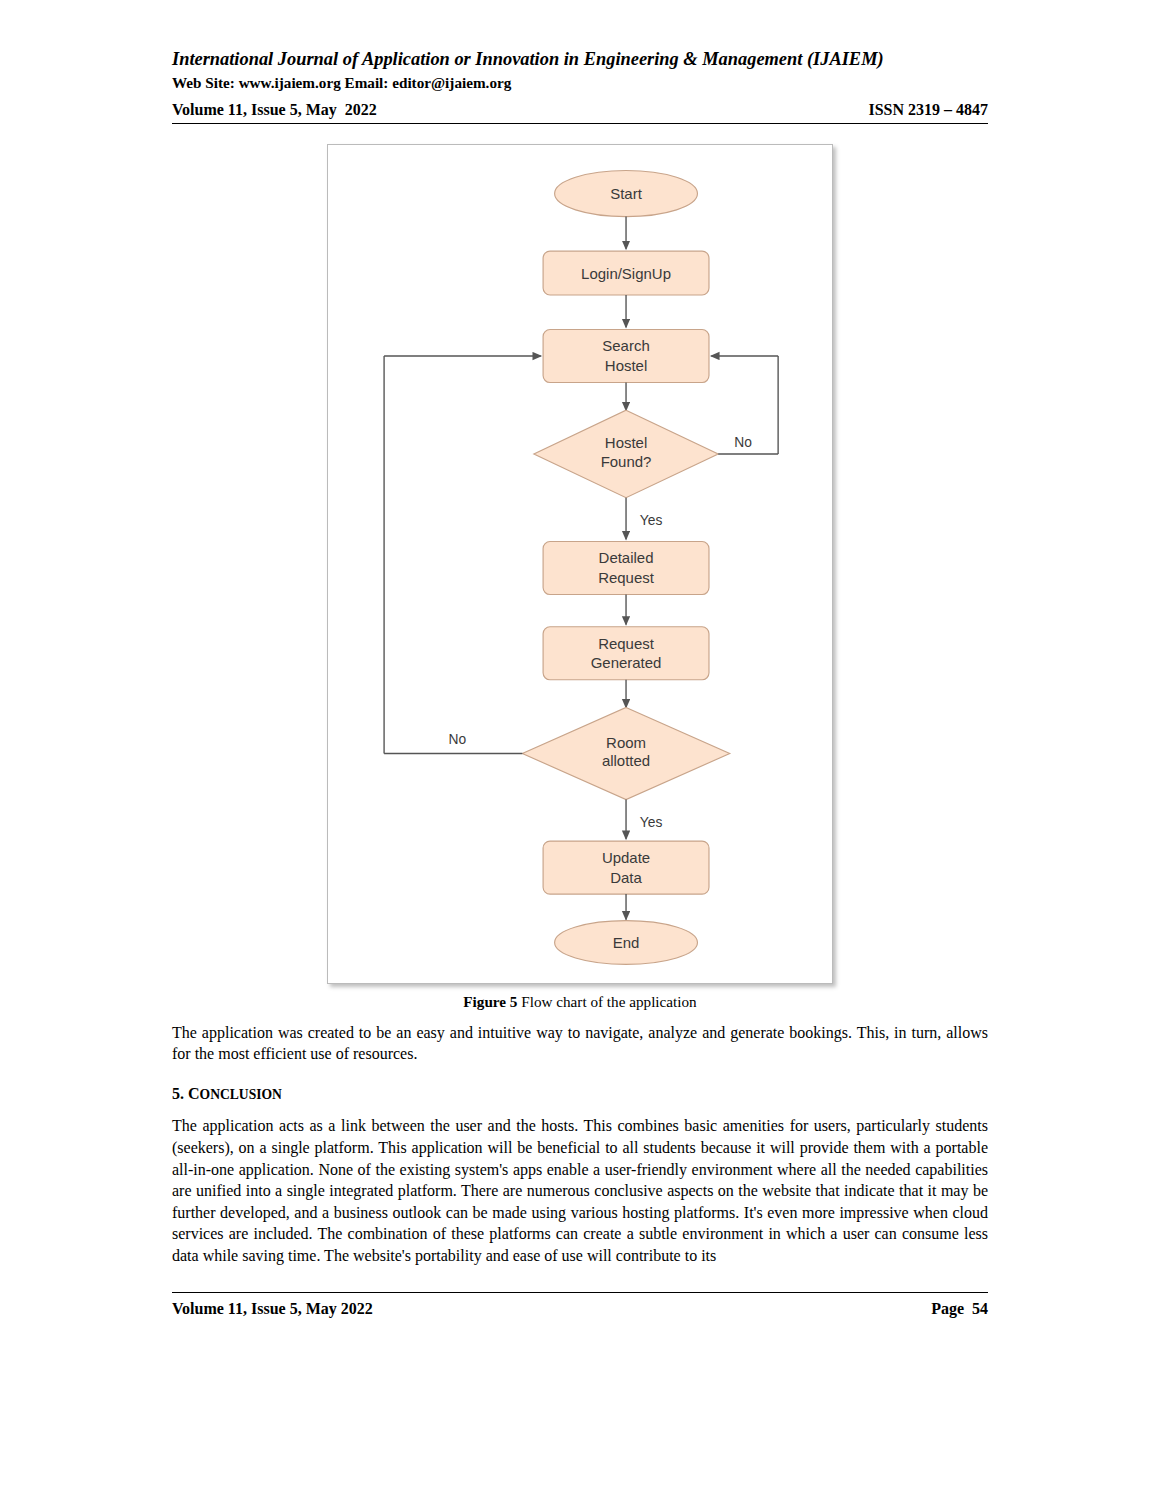International Journal of Application or Innovation in Engineering & Management (IJAIEM)
Web Site: www.ijaiem.org Email: editor@ijaiem.org
Volume 11, Issue 5, May 2022 ISSN 2319 – 4847
Start Login/SignUp Search Hostel Hostel Found? No Yes Detailed Request Request Generated Room allotted No Yes Update Data End
Figure 5 Flow chart of the application
The application was created to be an easy and intuitive way to navigate, analyze and generate bookings. This, in turn, allows for the most efficient use of resources.
5. CONCLUSION
The application acts as a link between the user and the hosts. This combines basic amenities for users, particularly students (seekers), on a single platform. This application will be beneficial to all students because it will provide them with a portable all-in-one application. None of the existing system's apps enable a user-friendly environment where all the needed capabilities are unified into a single integrated platform. There are numerous conclusive aspects on the website that indicate that it may be further developed, and a business outlook can be made using various hosting platforms. It's even more impressive when cloud services are included. The combination of these platforms can create a subtle environment in which a user can consume less data while saving time. The website's portability and ease of use will contribute to its
Volume 11, Issue 5, May 2022 Page 54